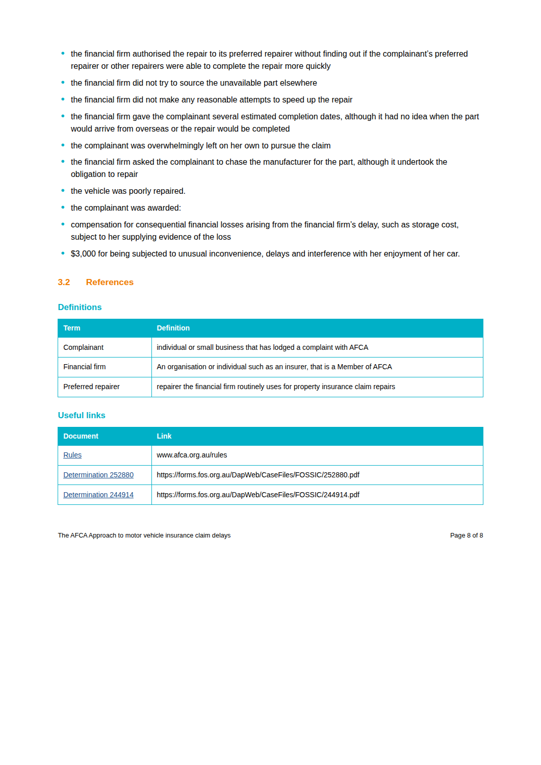the financial firm authorised the repair to its preferred repairer without finding out if the complainant’s preferred repairer or other repairers were able to complete the repair more quickly
the financial firm did not try to source the unavailable part elsewhere
the financial firm did not make any reasonable attempts to speed up the repair
the financial firm gave the complainant several estimated completion dates, although it had no idea when the part would arrive from overseas or the repair would be completed
the complainant was overwhelmingly left on her own to pursue the claim
the financial firm asked the complainant to chase the manufacturer for the part, although it undertook the obligation to repair
the vehicle was poorly repaired.
the complainant was awarded:
compensation for consequential financial losses arising from the financial firm’s delay, such as storage cost, subject to her supplying evidence of the loss
$3,000 for being subjected to unusual inconvenience, delays and interference with her enjoyment of her car.
3.2 References
Definitions
| Term | Definition |
| --- | --- |
| Complainant | individual or small business that has lodged a complaint with AFCA |
| Financial firm | An organisation or individual such as an insurer, that is a Member of AFCA |
| Preferred repairer | repairer the financial firm routinely uses for property insurance claim repairs |
Useful links
| Document | Link |
| --- | --- |
| Rules | www.afca.org.au/rules |
| Determination 252880 | https://forms.fos.org.au/DapWeb/CaseFiles/FOSSIC/252880.pdf |
| Determination 244914 | https://forms.fos.org.au/DapWeb/CaseFiles/FOSSIC/244914.pdf |
The AFCA Approach to motor vehicle insurance claim delays Page 8 of 8